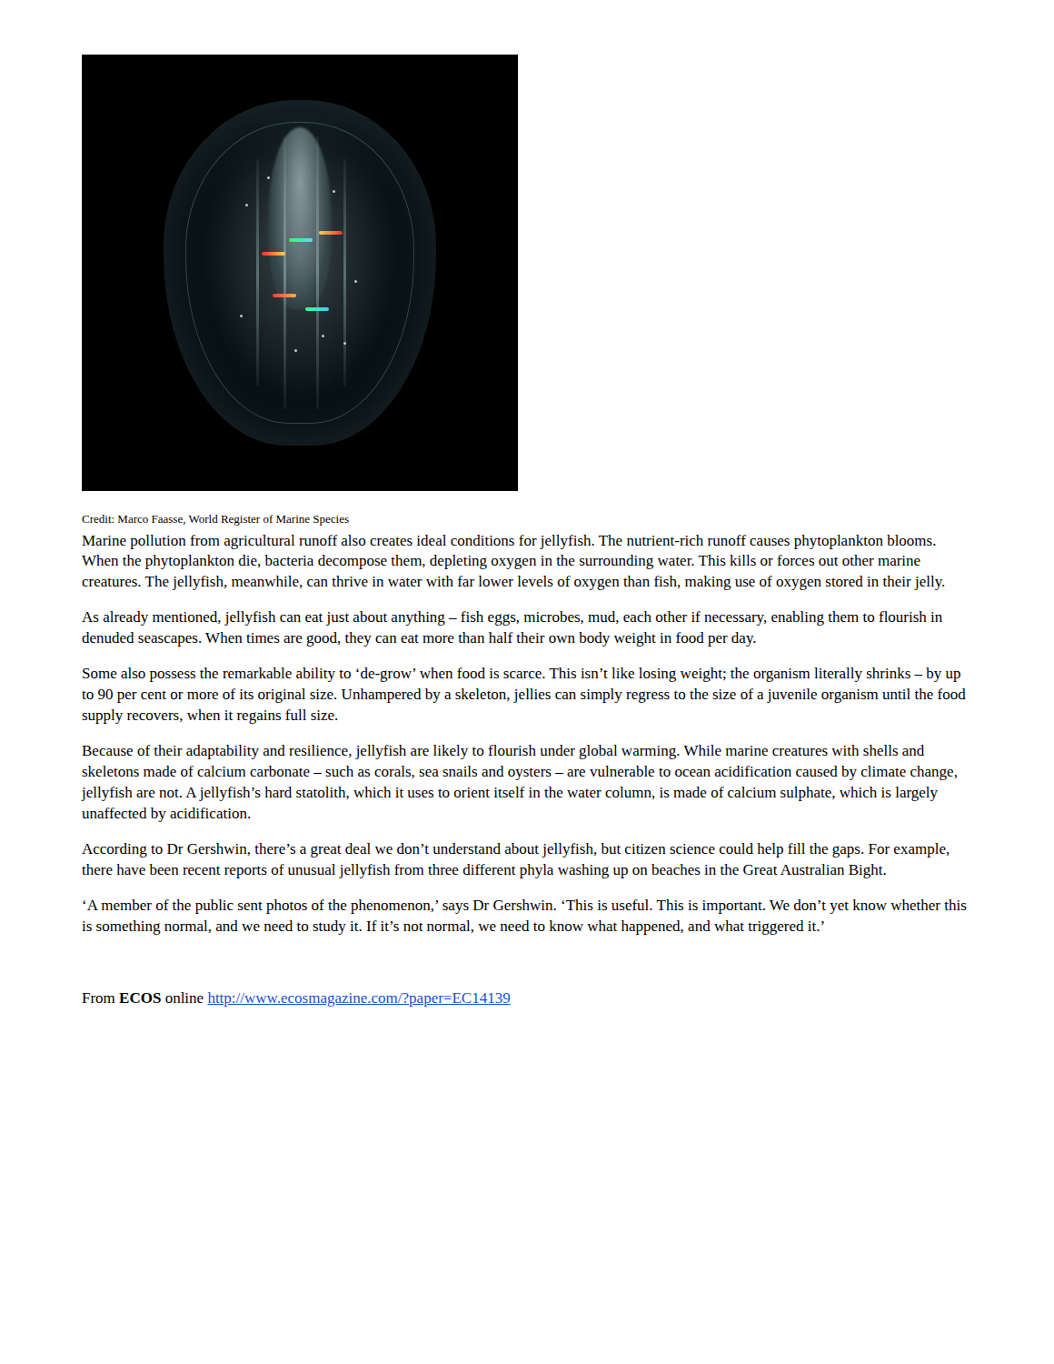Credit: Marco Faasse, World Register of Marine Species
Marine pollution from agricultural runoff also creates ideal conditions for jellyfish. The nutrient-rich runoff causes phytoplankton blooms. When the phytoplankton die, bacteria decompose them, depleting oxygen in the surrounding water. This kills or forces out other marine creatures. The jellyfish, meanwhile, can thrive in water with far lower levels of oxygen than fish, making use of oxygen stored in their jelly.
As already mentioned, jellyfish can eat just about anything – fish eggs, microbes, mud, each other if necessary, enabling them to flourish in denuded seascapes. When times are good, they can eat more than half their own body weight in food per day.
Some also possess the remarkable ability to ‘de-grow’ when food is scarce. This isn’t like losing weight; the organism literally shrinks – by up to 90 per cent or more of its original size. Unhampered by a skeleton, jellies can simply regress to the size of a juvenile organism until the food supply recovers, when it regains full size.
Because of their adaptability and resilience, jellyfish are likely to flourish under global warming. While marine creatures with shells and skeletons made of calcium carbonate – such as corals, sea snails and oysters – are vulnerable to ocean acidification caused by climate change, jellyfish are not. A jellyfish’s hard statolith, which it uses to orient itself in the water column, is made of calcium sulphate, which is largely unaffected by acidification.
According to Dr Gershwin, there’s a great deal we don’t understand about jellyfish, but citizen science could help fill the gaps. For example, there have been recent reports of unusual jellyfish from three different phyla washing up on beaches in the Great Australian Bight.
‘A member of the public sent photos of the phenomenon,’ says Dr Gershwin. ‘This is useful. This is important. We don’t yet know whether this is something normal, and we need to study it. If it’s not normal, we need to know what happened, and what triggered it.’
From ECOS online http://www.ecosmagazine.com/?paper=EC14139